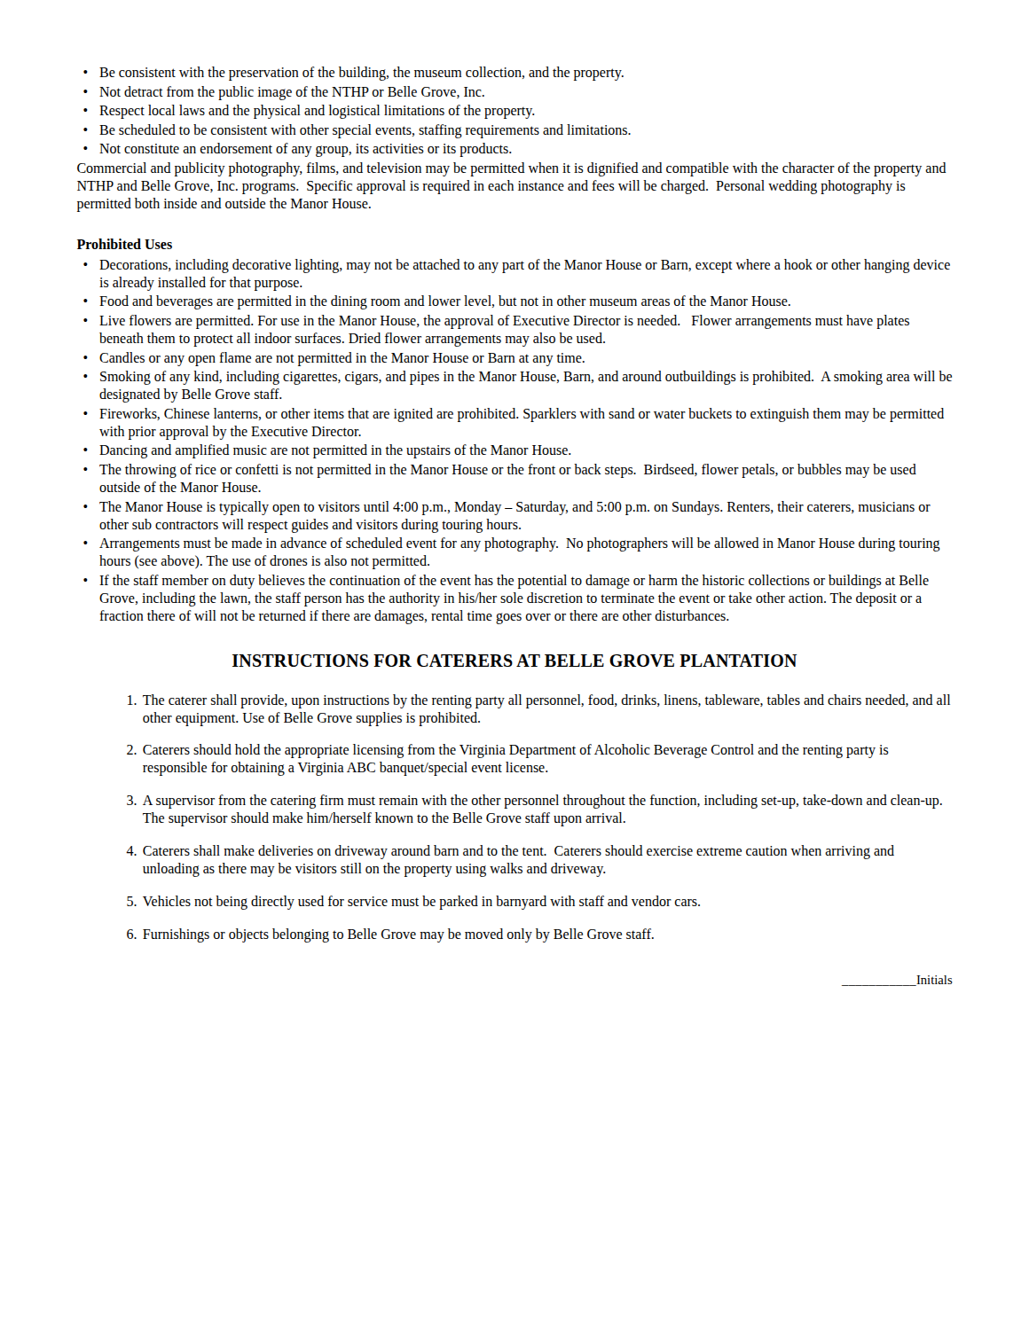Be consistent with the preservation of the building, the museum collection, and the property.
Not detract from the public image of the NTHP or Belle Grove, Inc.
Respect local laws and the physical and logistical limitations of the property.
Be scheduled to be consistent with other special events, staffing requirements and limitations.
Not constitute an endorsement of any group, its activities or its products.
Commercial and publicity photography, films, and television may be permitted when it is dignified and compatible with the character of the property and NTHP and Belle Grove, Inc. programs. Specific approval is required in each instance and fees will be charged. Personal wedding photography is permitted both inside and outside the Manor House.
Prohibited Uses
Decorations, including decorative lighting, may not be attached to any part of the Manor House or Barn, except where a hook or other hanging device is already installed for that purpose.
Food and beverages are permitted in the dining room and lower level, but not in other museum areas of the Manor House.
Live flowers are permitted. For use in the Manor House, the approval of Executive Director is needed. Flower arrangements must have plates beneath them to protect all indoor surfaces. Dried flower arrangements may also be used.
Candles or any open flame are not permitted in the Manor House or Barn at any time.
Smoking of any kind, including cigarettes, cigars, and pipes in the Manor House, Barn, and around outbuildings is prohibited. A smoking area will be designated by Belle Grove staff.
Fireworks, Chinese lanterns, or other items that are ignited are prohibited. Sparklers with sand or water buckets to extinguish them may be permitted with prior approval by the Executive Director.
Dancing and amplified music are not permitted in the upstairs of the Manor House.
The throwing of rice or confetti is not permitted in the Manor House or the front or back steps. Birdseed, flower petals, or bubbles may be used outside of the Manor House.
The Manor House is typically open to visitors until 4:00 p.m., Monday – Saturday, and 5:00 p.m. on Sundays. Renters, their caterers, musicians or other sub contractors will respect guides and visitors during touring hours.
Arrangements must be made in advance of scheduled event for any photography. No photographers will be allowed in Manor House during touring hours (see above). The use of drones is also not permitted.
If the staff member on duty believes the continuation of the event has the potential to damage or harm the historic collections or buildings at Belle Grove, including the lawn, the staff person has the authority in his/her sole discretion to terminate the event or take other action. The deposit or a fraction there of will not be returned if there are damages, rental time goes over or there are other disturbances.
INSTRUCTIONS FOR CATERERS AT BELLE GROVE PLANTATION
The caterer shall provide, upon instructions by the renting party all personnel, food, drinks, linens, tableware, tables and chairs needed, and all other equipment. Use of Belle Grove supplies is prohibited.
Caterers should hold the appropriate licensing from the Virginia Department of Alcoholic Beverage Control and the renting party is responsible for obtaining a Virginia ABC banquet/special event license.
A supervisor from the catering firm must remain with the other personnel throughout the function, including set-up, take-down and clean-up. The supervisor should make him/herself known to the Belle Grove staff upon arrival.
Caterers shall make deliveries on driveway around barn and to the tent. Caterers should exercise extreme caution when arriving and unloading as there may be visitors still on the property using walks and driveway.
Vehicles not being directly used for service must be parked in barnyard with staff and vendor cars.
Furnishings or objects belonging to Belle Grove may be moved only by Belle Grove staff.
___________Initials